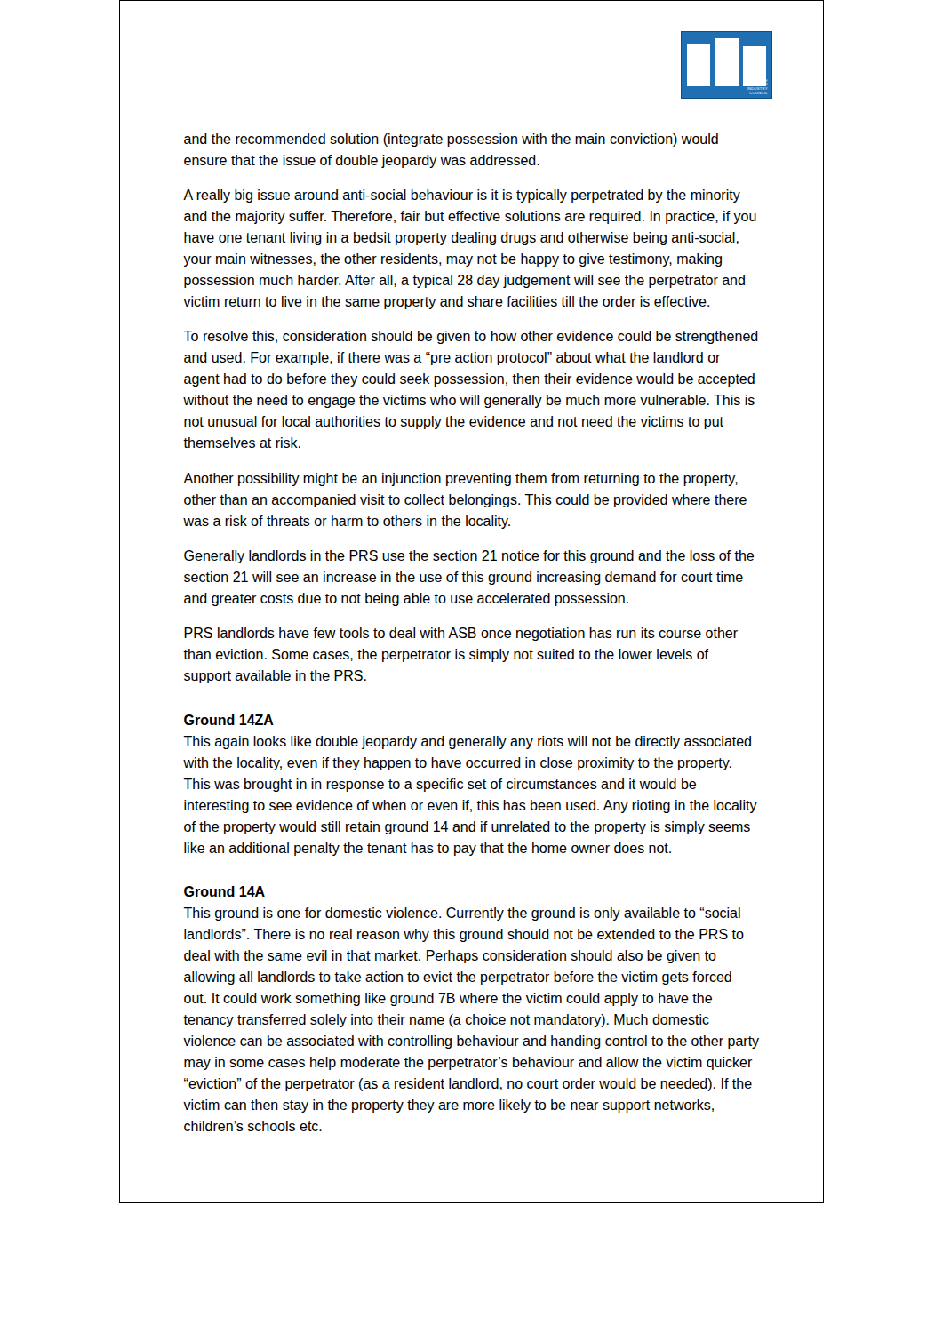THE
LETTINGS
INDUSTRY
COUNCIL
and the recommended solution (integrate possession with the main conviction) would ensure that the issue of double jeopardy was addressed.
A really big issue around anti-social behaviour is it is typically perpetrated by the minority and the majority suffer. Therefore, fair but effective solutions are required. In practice, if you have one tenant living in a bedsit property dealing drugs and otherwise being anti-social, your main witnesses, the other residents, may not be happy to give testimony, making possession much harder. After all, a typical 28 day judgement will see the perpetrator and victim return to live in the same property and share facilities till the order is effective.
To resolve this, consideration should be given to how other evidence could be strengthened and used. For example, if there was a “pre action protocol” about what the landlord or agent had to do before they could seek possession, then their evidence would be accepted without the need to engage the victims who will generally be much more vulnerable. This is not unusual for local authorities to supply the evidence and not need the victims to put themselves at risk.
Another possibility might be an injunction preventing them from returning to the property, other than an accompanied visit to collect belongings. This could be provided where there was a risk of threats or harm to others in the locality.
Generally landlords in the PRS use the section 21 notice for this ground and the loss of the section 21 will see an increase in the use of this ground increasing demand for court time and greater costs due to not being able to use accelerated possession.
PRS landlords have few tools to deal with ASB once negotiation has run its course other than eviction. Some cases, the perpetrator is simply not suited to the lower levels of support available in the PRS.
Ground 14ZA
This again looks like double jeopardy and generally any riots will not be directly associated with the locality, even if they happen to have occurred in close proximity to the property. This was brought in in response to a specific set of circumstances and it would be interesting to see evidence of when or even if, this has been used. Any rioting in the locality of the property would still retain ground 14 and if unrelated to the property is simply seems like an additional penalty the tenant has to pay that the home owner does not.
Ground 14A
This ground is one for domestic violence. Currently the ground is only available to “social landlords”. There is no real reason why this ground should not be extended to the PRS to deal with the same evil in that market. Perhaps consideration should also be given to allowing all landlords to take action to evict the perpetrator before the victim gets forced out. It could work something like ground 7B where the victim could apply to have the tenancy transferred solely into their name (a choice not mandatory). Much domestic violence can be associated with controlling behaviour and handing control to the other party may in some cases help moderate the perpetrator’s behaviour and allow the victim quicker “eviction” of the perpetrator (as a resident landlord, no court order would be needed). If the victim can then stay in the property they are more likely to be near support networks, children’s schools etc.